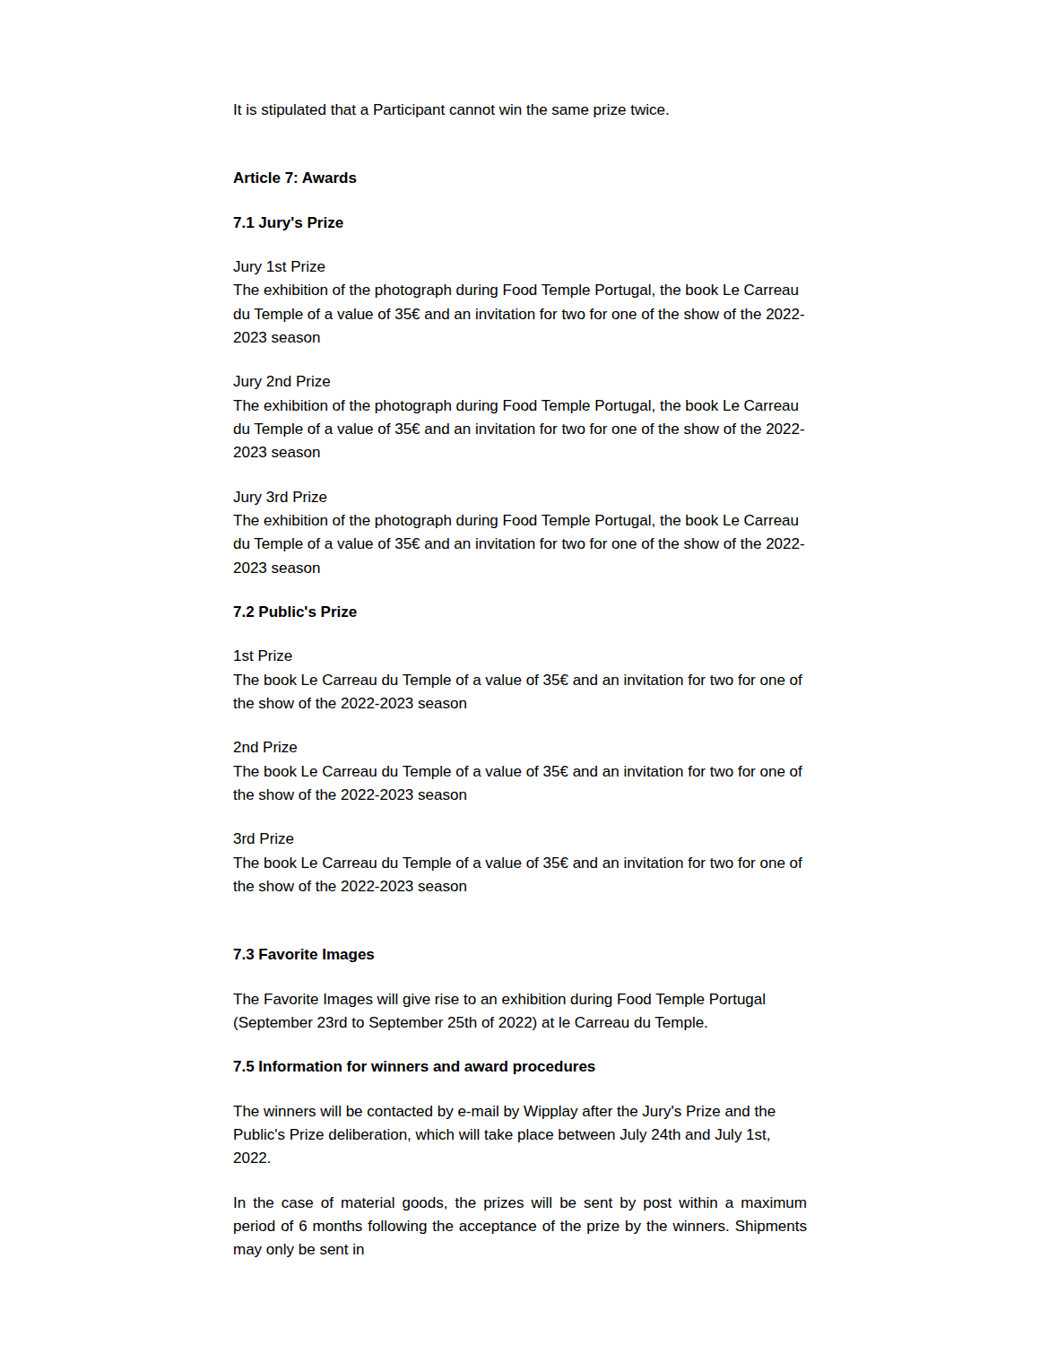It is stipulated that a Participant cannot win the same prize twice.
Article 7: Awards
7.1 Jury's Prize
Jury 1st Prize
The exhibition of the photograph during Food Temple Portugal, the book Le Carreau du Temple of a value of 35€ and an invitation for two for one of the show of the 2022-2023 season
Jury 2nd Prize
The exhibition of the photograph during Food Temple Portugal, the book Le Carreau du Temple of a value of 35€ and an invitation for two for one of the show of the 2022-2023 season
Jury 3rd Prize
The exhibition of the photograph during Food Temple Portugal, the book Le Carreau du Temple of a value of 35€ and an invitation for two for one of the show of the 2022-2023 season
7.2 Public's Prize
1st Prize
The book Le Carreau du Temple of a value of 35€ and an invitation for two for one of the show of the 2022-2023 season
2nd Prize
The book Le Carreau du Temple of a value of 35€ and an invitation for two for one of the show of the 2022-2023 season
3rd Prize
The book Le Carreau du Temple of a value of 35€ and an invitation for two for one of the show of the 2022-2023 season
7.3 Favorite Images
The Favorite Images will give rise to an exhibition during Food Temple Portugal (September 23rd to September 25th of 2022) at le Carreau du Temple.
7.5 Information for winners and award procedures
The winners will be contacted by e-mail by Wipplay after the Jury's Prize and the Public's Prize deliberation, which will take place between July 24th and July 1st, 2022.
In the case of material goods, the prizes will be sent by post within a maximum period of 6 months following the acceptance of the prize by the winners. Shipments may only be sent in